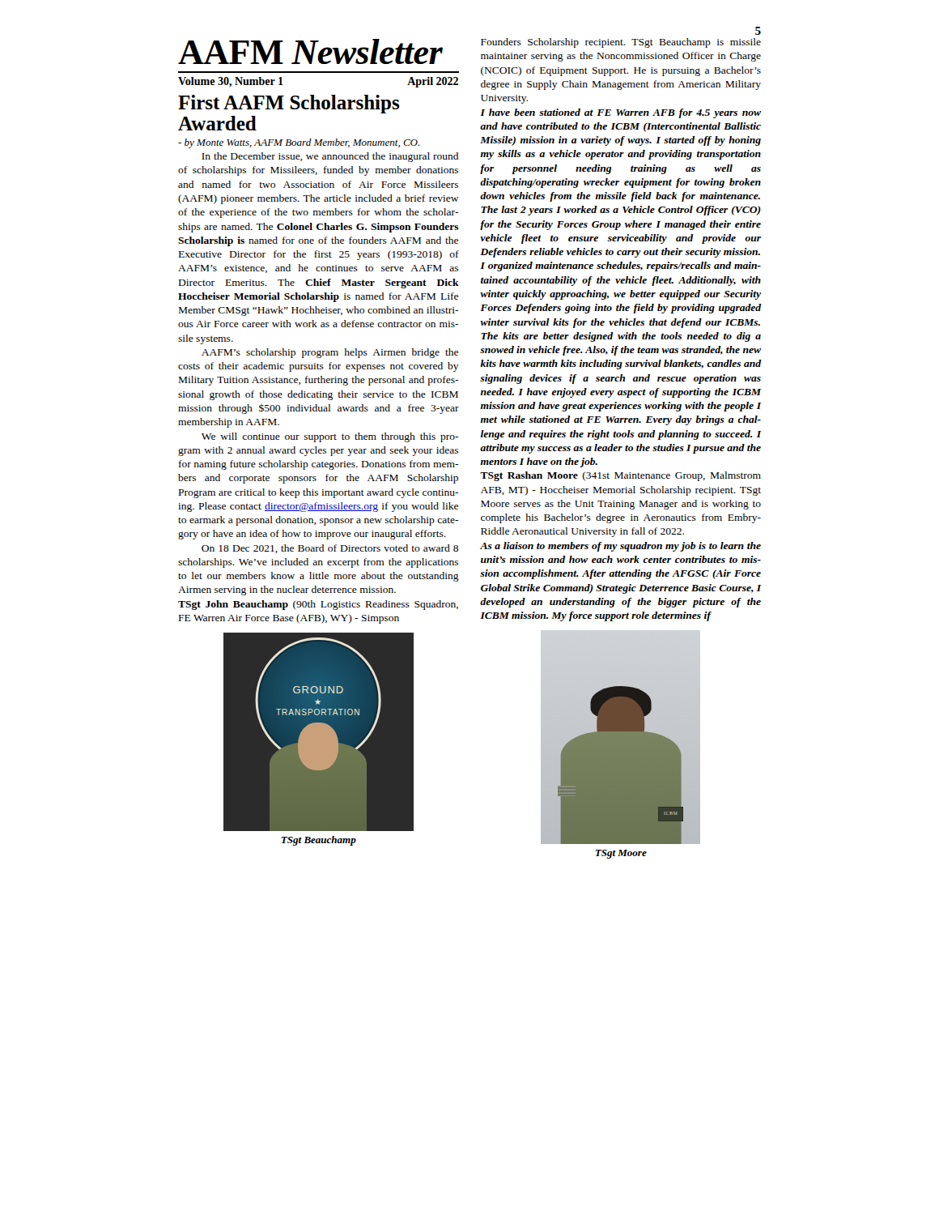5
AAFM Newsletter
Volume 30, Number 1 April 2022
First AAFM Scholarships Awarded
- by Monte Watts, AAFM Board Member, Monument, CO.
In the December issue, we announced the inaugural round of scholarships for Missileers, funded by member donations and named for two Association of Air Force Missileers (AAFM) pioneer members. The article included a brief review of the experience of the two members for whom the scholarships are named. The Colonel Charles G. Simpson Founders Scholarship is named for one of the founders AAFM and the Executive Director for the first 25 years (1993-2018) of AAFM’s existence, and he continues to serve AAFM as Director Emeritus. The Chief Master Sergeant Dick Hoccheiser Memorial Scholarship is named for AAFM Life Member CMSgt “Hawk” Hochheiser, who combined an illustrious Air Force career with work as a defense contractor on missile systems.
AAFM’s scholarship program helps Airmen bridge the costs of their academic pursuits for expenses not covered by Military Tuition Assistance, furthering the personal and professional growth of those dedicating their service to the ICBM mission through $500 individual awards and a free 3-year membership in AAFM.
We will continue our support to them through this program with 2 annual award cycles per year and seek your ideas for naming future scholarship categories. Donations from members and corporate sponsors for the AAFM Scholarship Program are critical to keep this important award cycle continuing. Please contact director@afmissileers.org if you would like to earmark a personal donation, sponsor a new scholarship category or have an idea of how to improve our inaugural efforts.
On 18 Dec 2021, the Board of Directors voted to award 8 scholarships. We’ve included an excerpt from the applications to let our members know a little more about the outstanding Airmen serving in the nuclear deterrence mission.
TSgt John Beauchamp (90th Logistics Readiness Squadron, FE Warren Air Force Base (AFB), WY) - Simpson
GROUND
★
TRANSPORTATION
TSgt Beauchamp
Founders Scholarship recipient. TSgt Beauchamp is missile maintainer serving as the Noncommissioned Officer in Charge (NCOIC) of Equipment Support. He is pursuing a Bachelor’s degree in Supply Chain Management from American Military University.
I have been stationed at FE Warren AFB for 4.5 years now and have contributed to the ICBM (Intercontinental Ballistic Missile) mission in a variety of ways. I started off by honing my skills as a vehicle operator and providing transportation for personnel needing training as well as dispatching/operating wrecker equipment for towing broken down vehicles from the missile field back for maintenance. The last 2 years I worked as a Vehicle Control Officer (VCO) for the Security Forces Group where I managed their entire vehicle fleet to ensure serviceability and provide our Defenders reliable vehicles to carry out their security mission. I organized maintenance schedules, repairs/recalls and maintained accountability of the vehicle fleet. Additionally, with winter quickly approaching, we better equipped our Security Forces Defenders going into the field by providing upgraded winter survival kits for the vehicles that defend our ICBMs. The kits are better designed with the tools needed to dig a snowed in vehicle free. Also, if the team was stranded, the new kits have warmth kits including survival blankets, candles and signaling devices if a search and rescue operation was needed. I have enjoyed every aspect of supporting the ICBM mission and have great experiences working with the people I met while stationed at FE Warren. Every day brings a challenge and requires the right tools and planning to succeed. I attribute my success as a leader to the studies I pursue and the mentors I have on the job.
TSgt Rashan Moore (341st Maintenance Group, Malmstrom AFB, MT) - Hoccheiser Memorial Scholarship recipient. TSgt Moore serves as the Unit Training Manager and is working to complete his Bachelor’s degree in Aeronautics from Embry-Riddle Aeronautical University in fall of 2022.
As a liaison to members of my squadron my job is to learn the unit’s mission and how each work center contributes to mission accomplishment. After attending the AFGSC (Air Force Global Strike Command) Strategic Deterrence Basic Course, I developed an understanding of the bigger picture of the ICBM mission. My force support role determines if
ICBM
TSgt Moore